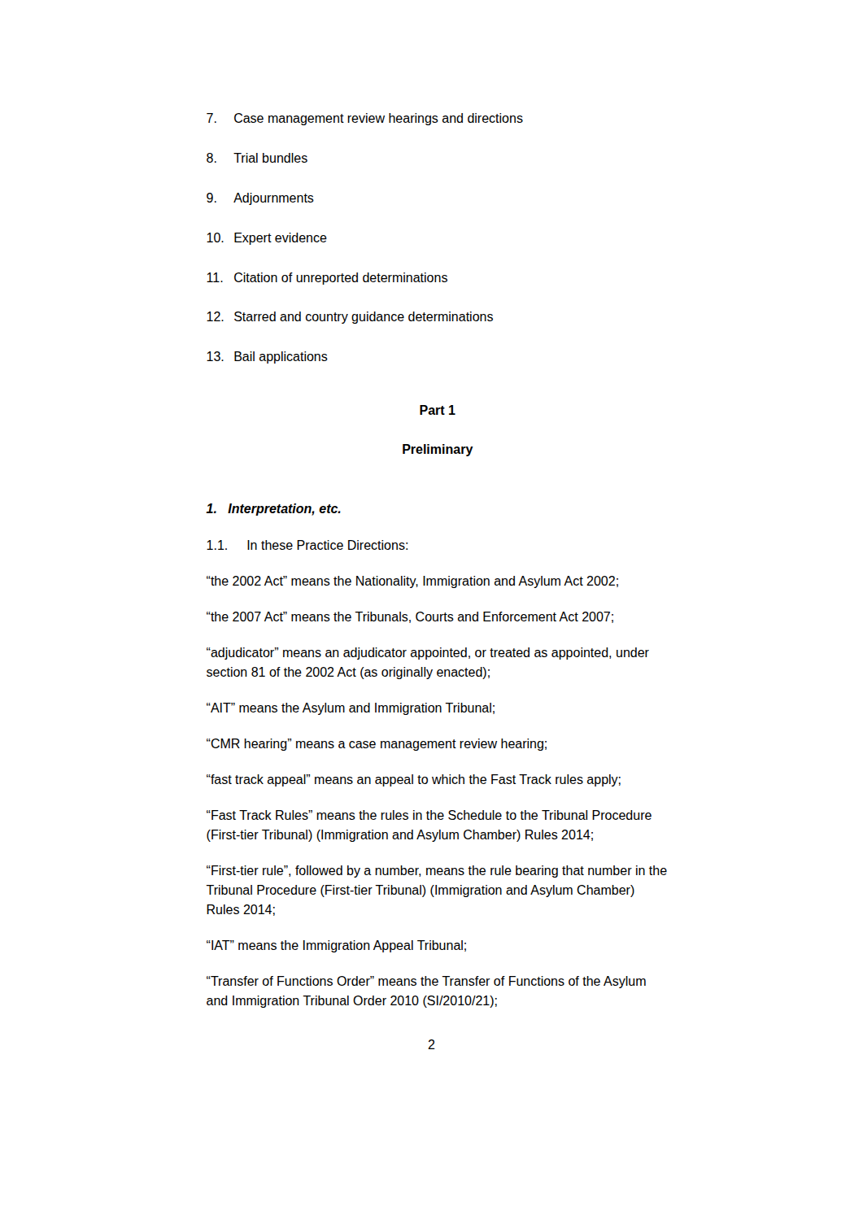7. Case management review hearings and directions
8. Trial bundles
9. Adjournments
10. Expert evidence
11. Citation of unreported determinations
12. Starred and country guidance determinations
13. Bail applications
Part 1
Preliminary
1. Interpretation, etc.
1.1. In these Practice Directions:
“the 2002 Act” means the Nationality, Immigration and Asylum Act 2002;
“the 2007 Act” means the Tribunals, Courts and Enforcement Act 2007;
“adjudicator” means an adjudicator appointed, or treated as appointed, under section 81 of the 2002 Act (as originally enacted);
“AIT” means the Asylum and Immigration Tribunal;
“CMR hearing” means a case management review hearing;
“fast track appeal” means an appeal to which the Fast Track rules apply;
“Fast Track Rules” means the rules in the Schedule to the Tribunal Procedure (First-tier Tribunal) (Immigration and Asylum Chamber) Rules 2014;
“First-tier rule”, followed by a number, means the rule bearing that number in the Tribunal Procedure (First-tier Tribunal) (Immigration and Asylum Chamber) Rules 2014;
“IAT” means the Immigration Appeal Tribunal;
“Transfer of Functions Order” means the Transfer of Functions of the Asylum and Immigration Tribunal Order 2010 (SI/2010/21);
2